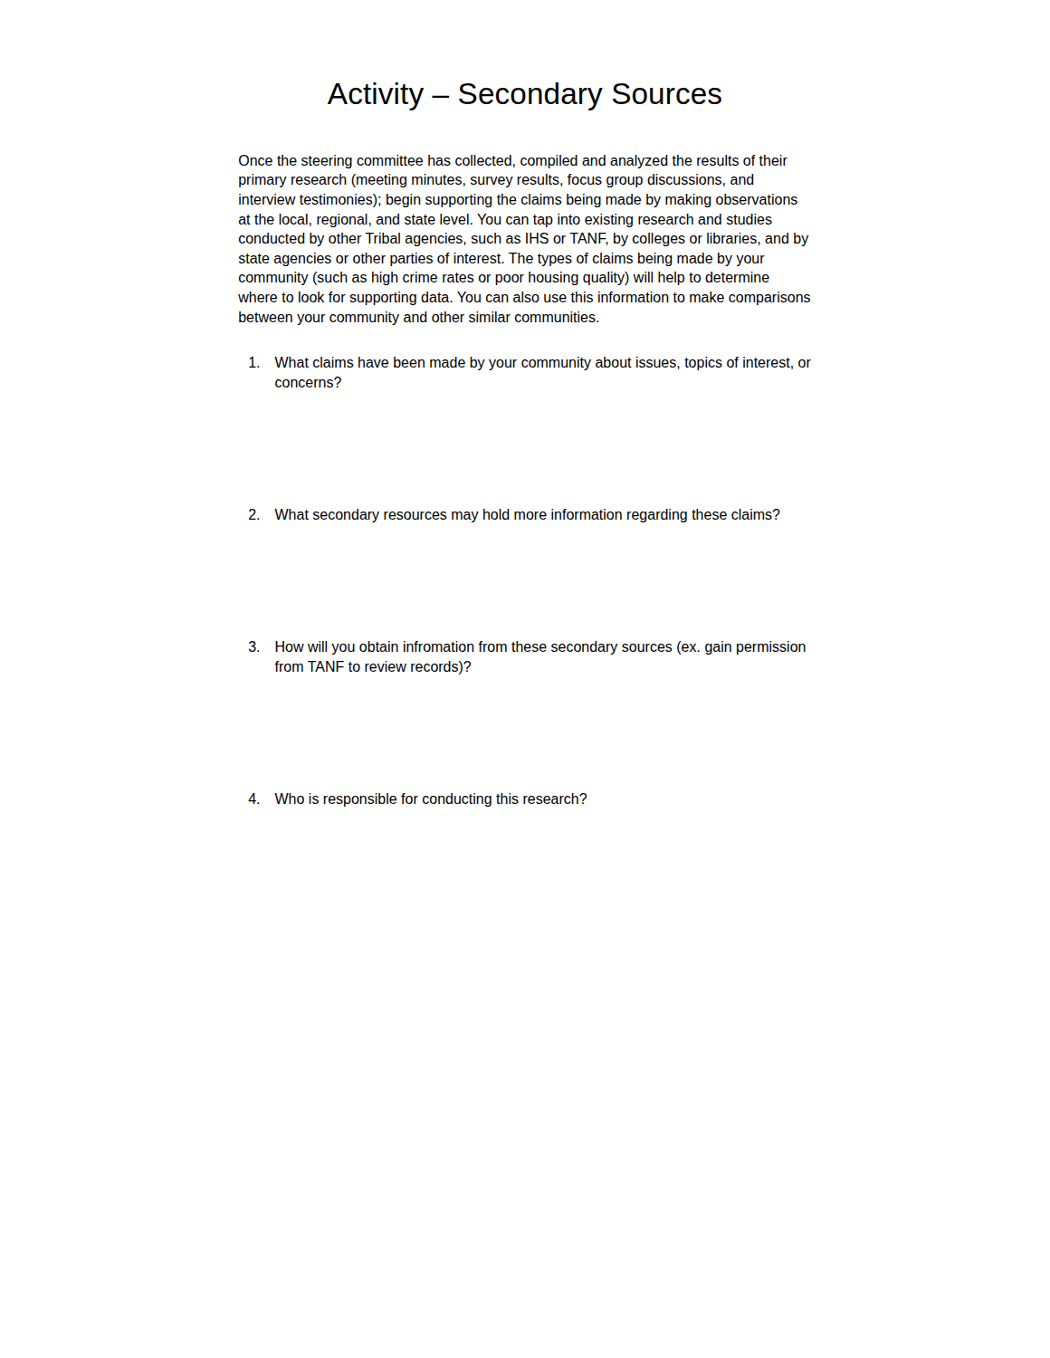Activity – Secondary Sources
Once the steering committee has collected, compiled and analyzed the results of their primary research (meeting minutes, survey results, focus group discussions, and interview testimonies); begin supporting the claims being made by making observations at the local, regional, and state level. You can tap into existing research and studies conducted by other Tribal agencies, such as IHS or TANF, by colleges or libraries, and by state agencies or other parties of interest. The types of claims being made by your community (such as high crime rates or poor housing quality) will help to determine where to look for supporting data. You can also use this information to make comparisons between your community and other similar communities.
What claims have been made by your community about issues, topics of interest, or concerns?
What secondary resources may hold more information regarding these claims?
How will you obtain infromation from these secondary sources (ex. gain permission from TANF to review records)?
Who is responsible for conducting this research?